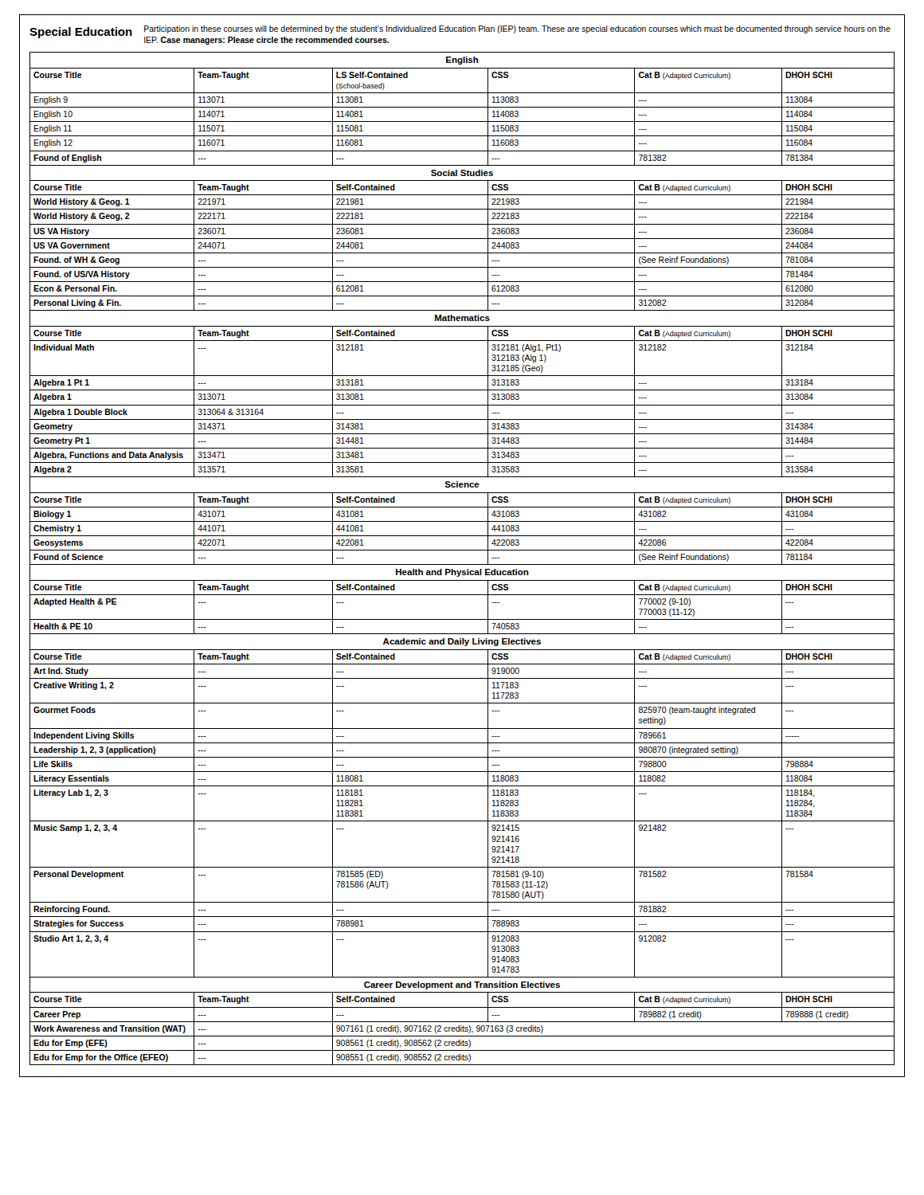Special Education
Participation in these courses will be determined by the student’s Individualized Education Plan (IEP) team. These are special education courses which must be documented through service hours on the IEP. Case managers: Please circle the recommended courses.
| English |
| Course Title | Team-Taught | LS Self-Contained (School-based) | CSS | Cat B (Adapted Curriculum) | DHOH SCHI |
| English 9 | 113071 | 113081 | 113083 | --- | 113084 |
| English 10 | 114071 | 114081 | 114083 | --- | 114084 |
| English 11 | 115071 | 115081 | 115083 | --- | 115084 |
| English 12 | 116071 | 116081 | 116083 | --- | 116084 |
| Found of English | --- | --- | --- | 781382 | 781384 |
| Social Studies |
| Course Title | Team-Taught | Self-Contained | CSS | Cat B (Adapted Curriculum) | DHOH SCHI |
| World History & Geog. 1 | 221971 | 221981 | 221983 | --- | 221984 |
| World History & Geog, 2 | 222171 | 222181 | 222183 | --- | 222184 |
| US VA History | 236071 | 236081 | 236083 | --- | 236084 |
| US VA Government | 244071 | 244081 | 244083 | --- | 244084 |
| Found. of WH & Geog | --- | --- | --- | (See Reinf Foundations) | 781084 |
| Found. of US/VA History | --- | --- | --- | --- | 781484 |
| Econ & Personal Fin. | --- | 612081 | 612083 | --- | 612080 |
| Personal Living & Fin. | --- | --- | --- | 312082 | 312084 |
| Mathematics |
| Course Title | Team-Taught | Self-Contained | CSS | Cat B (Adapted Curriculum) | DHOH SCHI |
| Individual Math | --- | 312181 | 312181 (Alg1, Pt1) 312183 (Alg 1) 312185 (Geo) | 312182 | 312184 |
| Algebra 1 Pt 1 | --- | 313181 | 313183 | --- | 313184 |
| Algebra 1 | 313071 | 313081 | 313083 | --- | 313084 |
| Algebra 1 Double Block | 313064 & 313164 | --- | --- | --- | --- |
| Geometry | 314371 | 314381 | 314383 | --- | 314384 |
| Geometry Pt 1 | --- | 314481 | 314483 | --- | 314484 |
| Algebra, Functions and Data Analysis | 313471 | 313481 | 313483 | --- | --- |
| Algebra 2 | 313571 | 313581 | 313583 | --- | 313584 |
| Science |
| Course Title | Team-Taught | Self-Contained | CSS | Cat B (Adapted Curriculum) | DHOH SCHI |
| Biology 1 | 431071 | 431081 | 431083 | 431082 | 431084 |
| Chemistry 1 | 441071 | 441081 | 441083 | --- | --- |
| Geosystems | 422071 | 422081 | 422083 | 422086 | 422084 |
| Found of Science | --- | --- | --- | (See Reinf Foundations) | 781184 |
| Health and Physical Education |
| Course Title | Team-Taught | Self-Contained | CSS | Cat B (Adapted Curriculum) | DHOH SCHI |
| Adapted Health & PE | --- | --- | --- | 770002 (9-10) 770003 (11-12) | --- |
| Health & PE 10 | --- | --- | 740583 | --- | --- |
| Academic and Daily Living Electives |
| Course Title | Team-Taught | Self-Contained | CSS | Cat B (Adapted Curriculum) | DHOH SCHI |
| Art Ind. Study | --- | --- | 919000 | --- | --- |
| Creative Writing 1, 2 | --- | --- | 117183 117283 | --- | --- |
| Gourmet Foods | --- | --- | --- | 825970 (team-taught integrated setting) | --- |
| Independent Living Skills | --- | --- | --- | 789661 | ----- |
| Leadership 1, 2, 3 (application) | --- | --- | --- | 980870 (integrated setting) | |
| Life Skills | --- | --- | --- | 798800 | 798884 |
| Literacy Essentials | --- | 118081 | 118083 | 118082 | 118084 |
| Literacy Lab 1, 2, 3 | --- | 118181 118281 118381 | 118183 118283 118383 | --- | 118184, 118284, 118384 |
| Music Samp 1, 2, 3, 4 | --- | --- | 921415 921416 921417 921418 | 921482 | --- |
| Personal Development | --- | 781585 (ED) 781586 (AUT) | 781581 (9-10) 781583 (11-12) 781580 (AUT) | 781582 | 781584 |
| Reinforcing Found. | --- | --- | --- | 781882 | --- |
| Strategies for Success | --- | 788981 | 788983 | --- | --- |
| Studio Art 1, 2, 3, 4 | --- | --- | 912083 913083 914083 914783 | 912082 | --- |
| Career Development and Transition Electives |
| Course Title | Team-Taught | Self-Contained | CSS | Cat B (Adapted Curriculum) | DHOH SCHI |
| Career Prep | --- | --- | --- | 789882 (1 credit) | 789888 (1 credit) |
| Work Awareness and Transition (WAT) | --- | 907161 (1 credit), 907162 (2 credits), 907163 (3 credits) |
| Edu for Emp (EFE) | --- | 908561 (1 credit), 908562 (2 credits) |
| Edu for Emp for the Office (EFEO) | --- | 908551 (1 credit), 908552 (2 credits) |